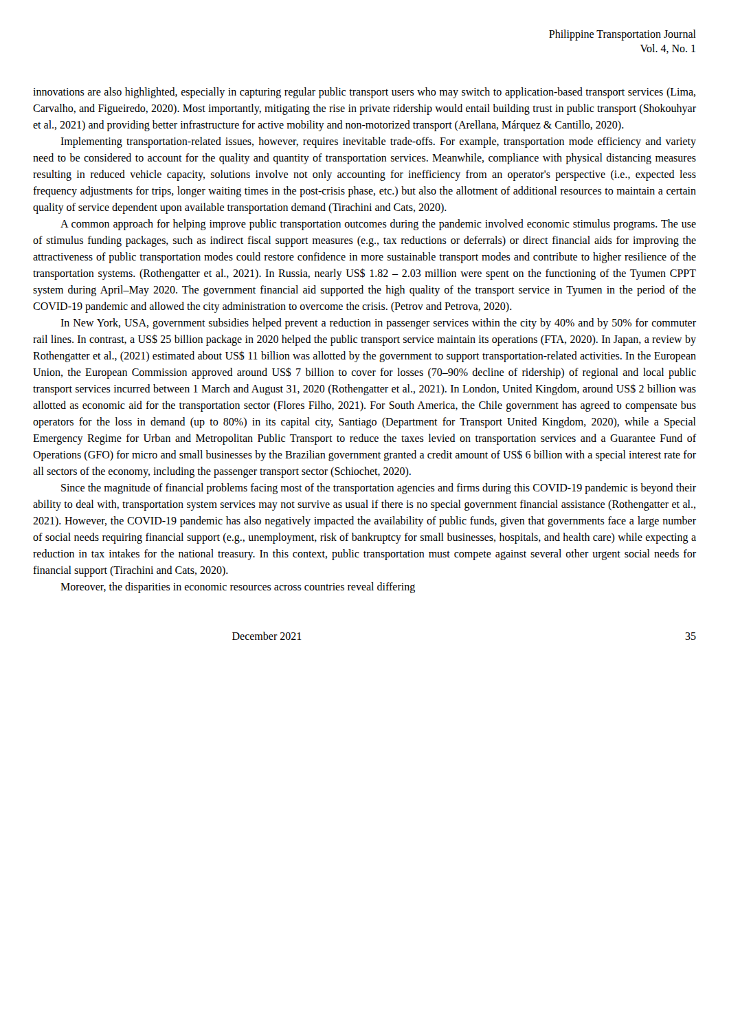Philippine Transportation Journal Vol. 4, No. 1
innovations are also highlighted, especially in capturing regular public transport users who may switch to application-based transport services (Lima, Carvalho, and Figueiredo, 2020). Most importantly, mitigating the rise in private ridership would entail building trust in public transport (Shokouhyar et al., 2021) and providing better infrastructure for active mobility and non-motorized transport (Arellana, Márquez & Cantillo, 2020).
Implementing transportation-related issues, however, requires inevitable trade-offs. For example, transportation mode efficiency and variety need to be considered to account for the quality and quantity of transportation services. Meanwhile, compliance with physical distancing measures resulting in reduced vehicle capacity, solutions involve not only accounting for inefficiency from an operator's perspective (i.e., expected less frequency adjustments for trips, longer waiting times in the post-crisis phase, etc.) but also the allotment of additional resources to maintain a certain quality of service dependent upon available transportation demand (Tirachini and Cats, 2020).
A common approach for helping improve public transportation outcomes during the pandemic involved economic stimulus programs. The use of stimulus funding packages, such as indirect fiscal support measures (e.g., tax reductions or deferrals) or direct financial aids for improving the attractiveness of public transportation modes could restore confidence in more sustainable transport modes and contribute to higher resilience of the transportation systems. (Rothengatter et al., 2021). In Russia, nearly US$ 1.82 – 2.03 million were spent on the functioning of the Tyumen CPPT system during April–May 2020. The government financial aid supported the high quality of the transport service in Tyumen in the period of the COVID-19 pandemic and allowed the city administration to overcome the crisis. (Petrov and Petrova, 2020).
In New York, USA, government subsidies helped prevent a reduction in passenger services within the city by 40% and by 50% for commuter rail lines. In contrast, a US$ 25 billion package in 2020 helped the public transport service maintain its operations (FTA, 2020). In Japan, a review by Rothengatter et al., (2021) estimated about US$ 11 billion was allotted by the government to support transportation-related activities. In the European Union, the European Commission approved around US$ 7 billion to cover for losses (70–90% decline of ridership) of regional and local public transport services incurred between 1 March and August 31, 2020 (Rothengatter et al., 2021). In London, United Kingdom, around US$ 2 billion was allotted as economic aid for the transportation sector (Flores Filho, 2021). For South America, the Chile government has agreed to compensate bus operators for the loss in demand (up to 80%) in its capital city, Santiago (Department for Transport United Kingdom, 2020), while a Special Emergency Regime for Urban and Metropolitan Public Transport to reduce the taxes levied on transportation services and a Guarantee Fund of Operations (GFO) for micro and small businesses by the Brazilian government granted a credit amount of US$ 6 billion with a special interest rate for all sectors of the economy, including the passenger transport sector (Schiochet, 2020).
Since the magnitude of financial problems facing most of the transportation agencies and firms during this COVID-19 pandemic is beyond their ability to deal with, transportation system services may not survive as usual if there is no special government financial assistance (Rothengatter et al., 2021). However, the COVID-19 pandemic has also negatively impacted the availability of public funds, given that governments face a large number of social needs requiring financial support (e.g., unemployment, risk of bankruptcy for small businesses, hospitals, and health care) while expecting a reduction in tax intakes for the national treasury. In this context, public transportation must compete against several other urgent social needs for financial support (Tirachini and Cats, 2020).
Moreover, the disparities in economic resources across countries reveal differing
December 2021 35